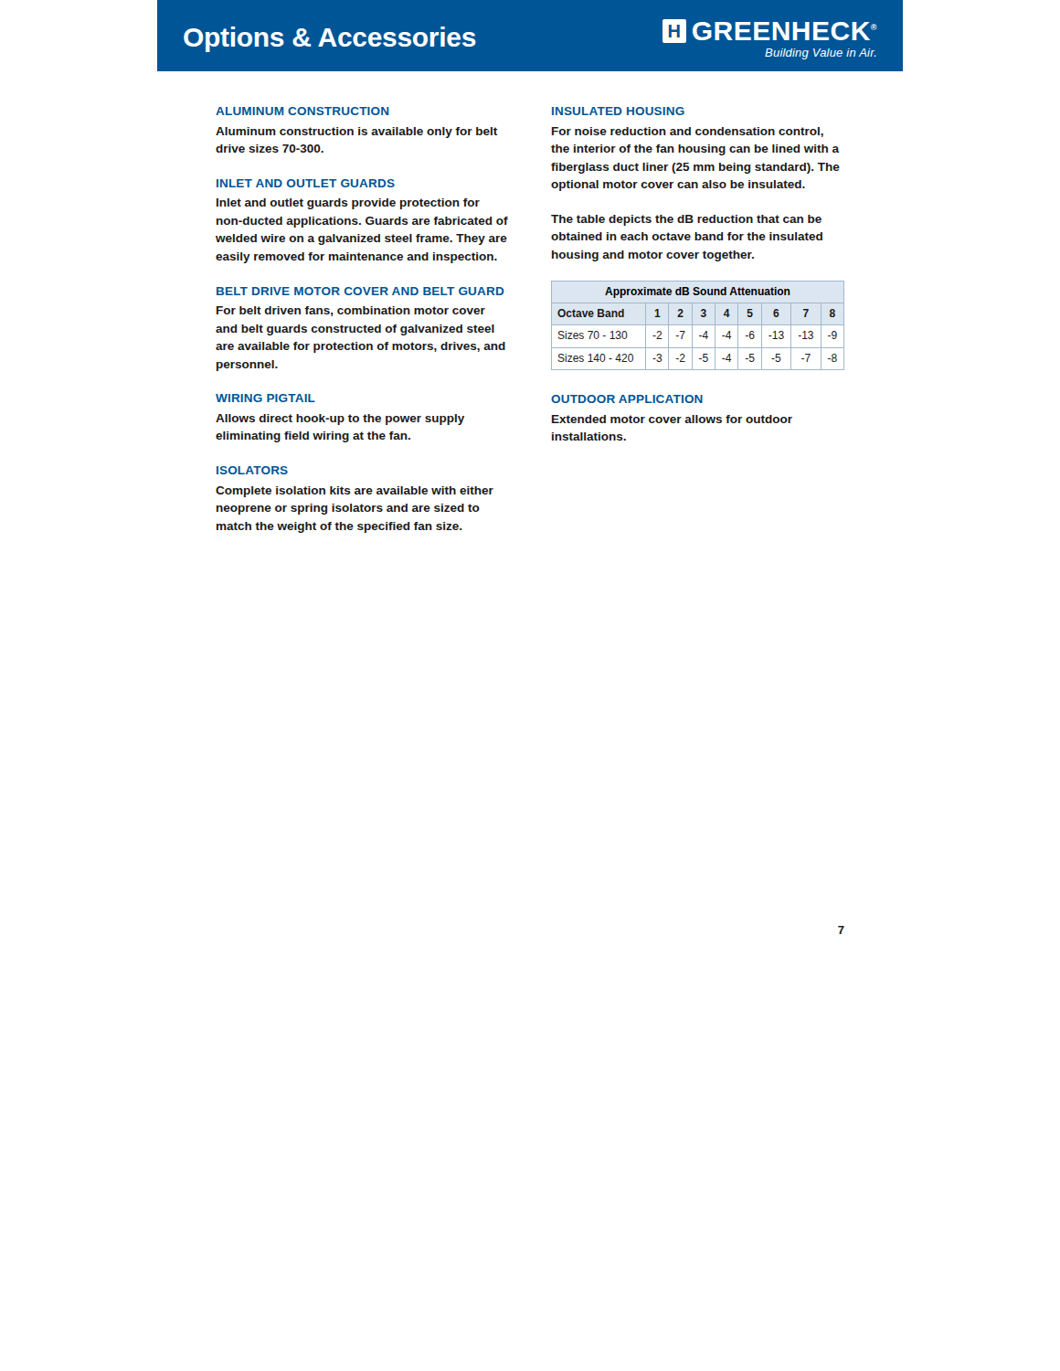Options & Accessories
H GREENHECK®
Building Value in Air.
Aluminum Construction
Aluminum construction is available only for belt drive sizes 70-300.
Inlet and Outlet Guards
Inlet and outlet guards provide protection for non-ducted applications. Guards are fabricated of welded wire on a galvanized steel frame. They are easily removed for maintenance and inspection.
Belt Drive Motor Cover and Belt Guard
For belt driven fans, combination motor cover and belt guards constructed of galvanized steel are available for protection of motors, drives, and personnel.
Wiring Pigtail
Allows direct hook-up to the power supply eliminating field wiring at the fan.
Isolators
Complete isolation kits are available with either neoprene or spring isolators and are sized to match the weight of the specified fan size.
Insulated Housing
For noise reduction and condensation control, the interior of the fan housing can be lined with a fiberglass duct liner (25 mm being standard). The optional motor cover can also be insulated.
The table depicts the dB reduction that can be obtained in each octave band for the insulated housing and motor cover together.
Approximate dB Sound Attenuation
| Octave Band | 1 | 2 | 3 | 4 | 5 | 6 | 7 | 8 |
| --- | --- | --- | --- | --- | --- | --- | --- | --- |
| Sizes 70 - 130 | -2 | -7 | -4 | -4 | -6 | -13 | -13 | -9 |
| Sizes 140 - 420 | -3 | -2 | -5 | -4 | -5 | -5 | -7 | -8 |
Outdoor Application
Extended motor cover allows for outdoor installations.
7